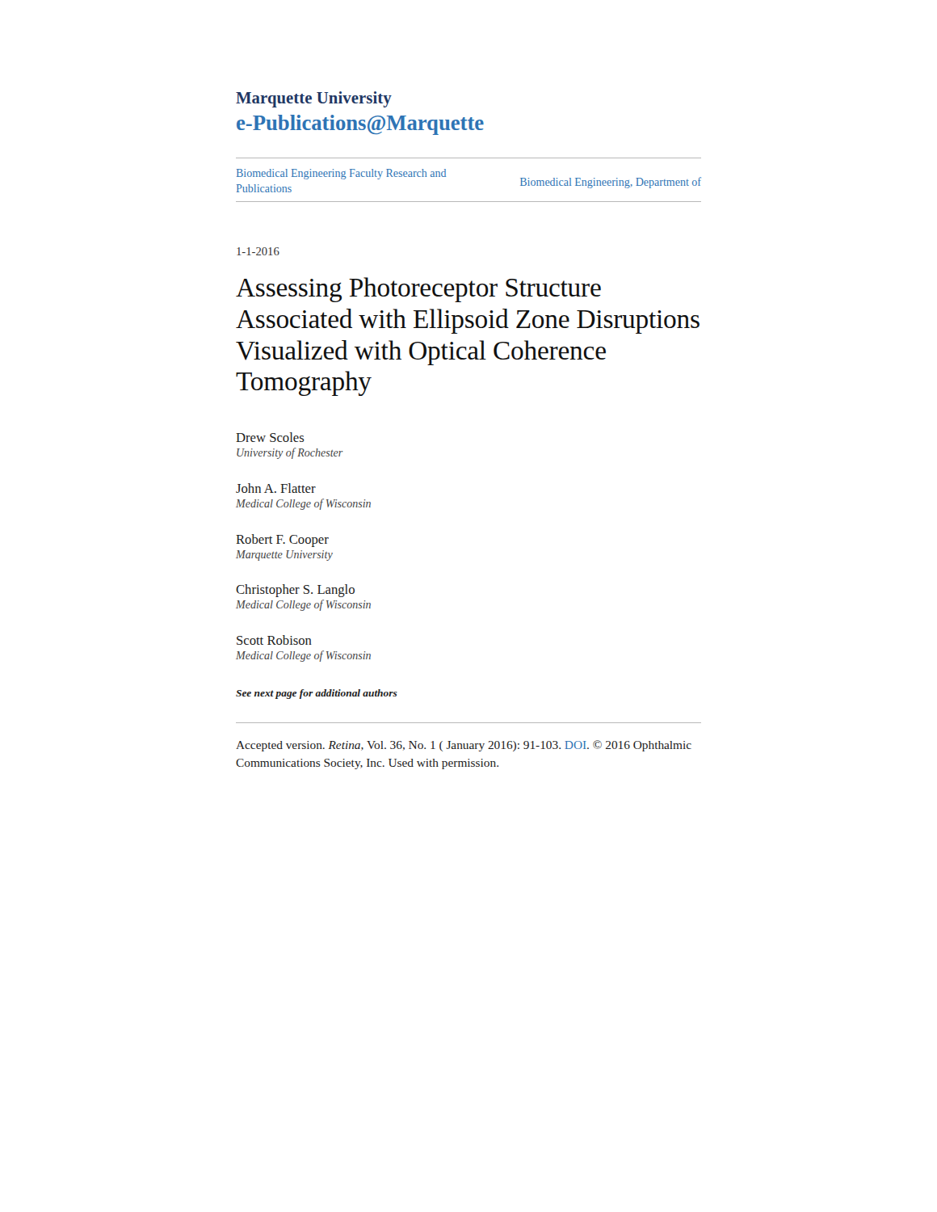Marquette University
e-Publications@Marquette
Biomedical Engineering Faculty Research and Publications
Biomedical Engineering, Department of
1-1-2016
Assessing Photoreceptor Structure Associated with Ellipsoid Zone Disruptions Visualized with Optical Coherence Tomography
Drew Scoles
University of Rochester
John A. Flatter
Medical College of Wisconsin
Robert F. Cooper
Marquette University
Christopher S. Langlo
Medical College of Wisconsin
Scott Robison
Medical College of Wisconsin
See next page for additional authors
Accepted version. Retina, Vol. 36, No. 1 ( January 2016): 91-103. DOI. © 2016 Ophthalmic Communications Society, Inc. Used with permission.